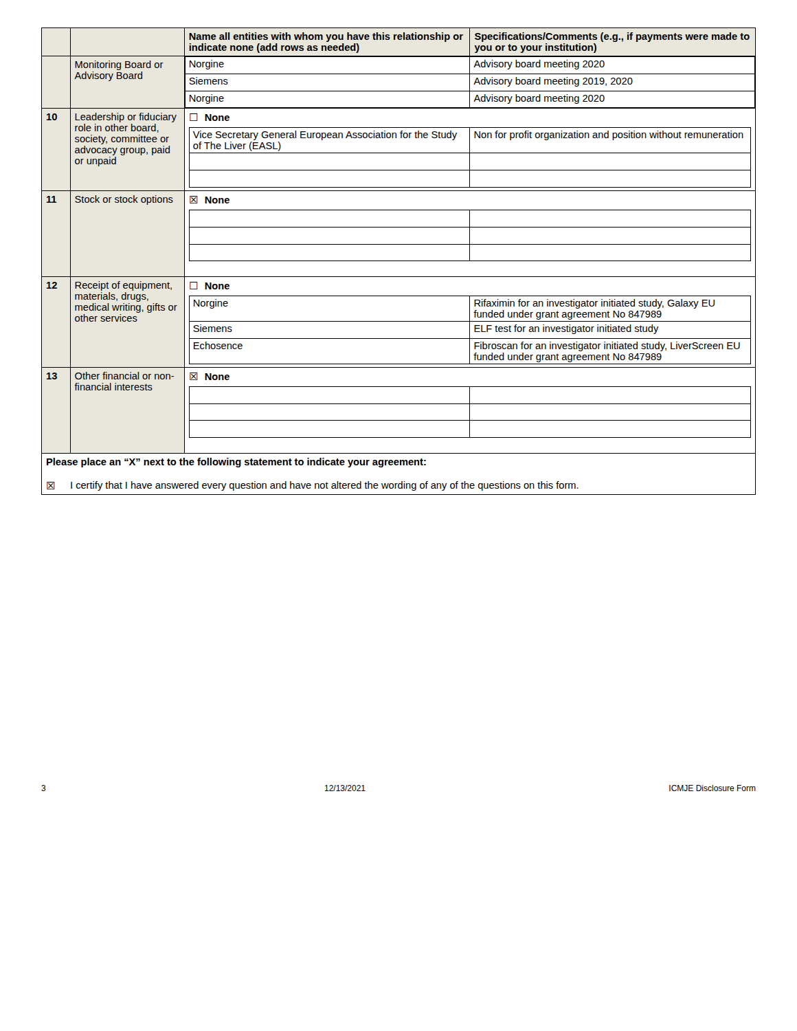| | | Name all entities with whom you have this relationship or indicate none (add rows as needed) | Specifications/Comments (e.g., if payments were made to you or to your institution) |
| | Monitoring Board or Advisory Board | / Norgine / Advisory board meeting 2020 / / Siemens / Advisory board meeting 2019, 2020 / / Norgine / Advisory board meeting 2020 / |
| 10 | Leadership or fiduciary role in other board, society, committee or advocacy group, paid or unpaid | ☐ None / Vice Secretary General European Association for the Study of The Liver (EASL) / Non for profit organization and position without remuneration / |
| 11 | Stock or stock options | ☒ None |
| 12 | Receipt of equipment, materials, drugs, medical writing, gifts or other services | ☐ None / Norgine / Rifaximin for an investigator initiated study, Galaxy EU funded under grant agreement No 847989 / / Siemens / ELF test for an investigator initiated study / / Echosence / Fibroscan for an investigator initiated study, LiverScreen EU funded under grant agreement No 847989 / |
| 13 | Other financial or non-financial interests | ☒ None |
| Please place an “X” next to the following statement to indicate your agreement: ☒ I certify that I have answered every question and have not altered the wording of any of the questions on this form. |
3
12/13/2021
ICMJE Disclosure Form